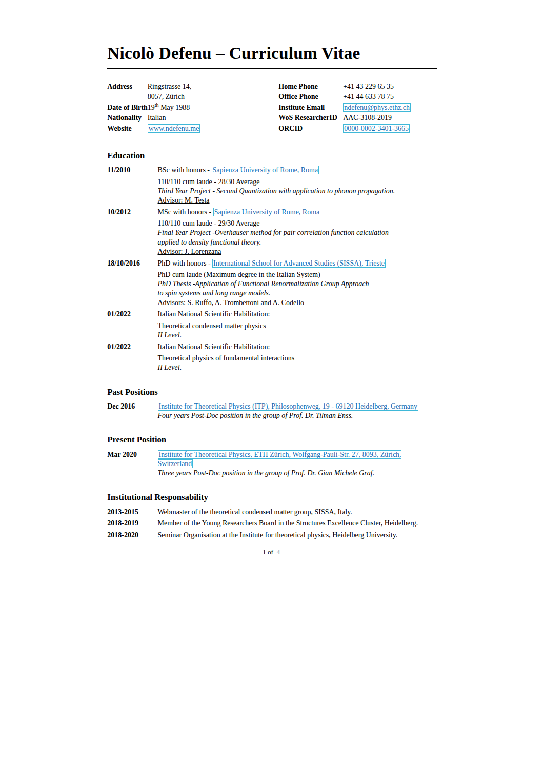Nicolò Defenu – Curriculum Vitae
| / Address / Ringstrasse 14, / / / 8057, Zürich / / Date of Birth / 19 th May 1988 / / Nationality / Italian / / Website / www.ndefenu.me / | / Home Phone / +41 43 229 65 35 / / Office Phone / +41 44 633 78 75 / / Institute Email / ndefenu@phys.ethz.ch / / WoS ResearcherID / AAC-3108-2019 / / ORCID / 0000-0002-3401-3665 / |
Education
| 11/2010 | BSc with honors - Sapienza University of Rome, Roma 110/110 cum laude - 28/30 Average Third Year Project - Second Quantization with application to phonon propagation. Advisor: M. Testa |
| 10/2012 | MSc with honors - Sapienza University of Rome, Roma 110/110 cum laude - 29/30 Average Final Year Project -Overhauser method for pair correlation function calculation applied to density functional theory. Advisor: J. Lorenzana |
| 18/10/2016 | PhD with honors - International School for Advanced Studies (SISSA), Trieste PhD cum laude (Maximum degree in the Italian System) PhD Thesis -Application of Functional Renormalization Group Approach to spin systems and long range models. Advisors: S. Ruffo, A. Trombettoni and A. Codello |
| 01/2022 | Italian National Scientific Habilitation: Theoretical condensed matter physics II Level. |
| 01/2022 | Italian National Scientific Habilitation: Theoretical physics of fundamental interactions II Level. |
Past Positions
| Dec 2016 | Institute for Theoretical Physics (ITP), Philosophenweg, 19 - 69120 Heidelberg, Germany Four years Post-Doc position in the group of Prof. Dr. Tilman Enss. |
Present Position
| Mar 2020 | Institute for Theoretical Physics, ETH Zürich, Wolfgang-Pauli-Str. 27, 8093, Zürich, Switzerland Three years Post-Doc position in the group of Prof. Dr. Gian Michele Graf. |
Institutional Responsability
| 2013-2015 | Webmaster of the theoretical condensed matter group, SISSA, Italy. |
| 2018-2019 | Member of the Young Researchers Board in the Structures Excellence Cluster, Heidelberg. |
| 2018-2020 | Seminar Organisation at the Institute for theoretical physics, Heidelberg University. |
1 of 4